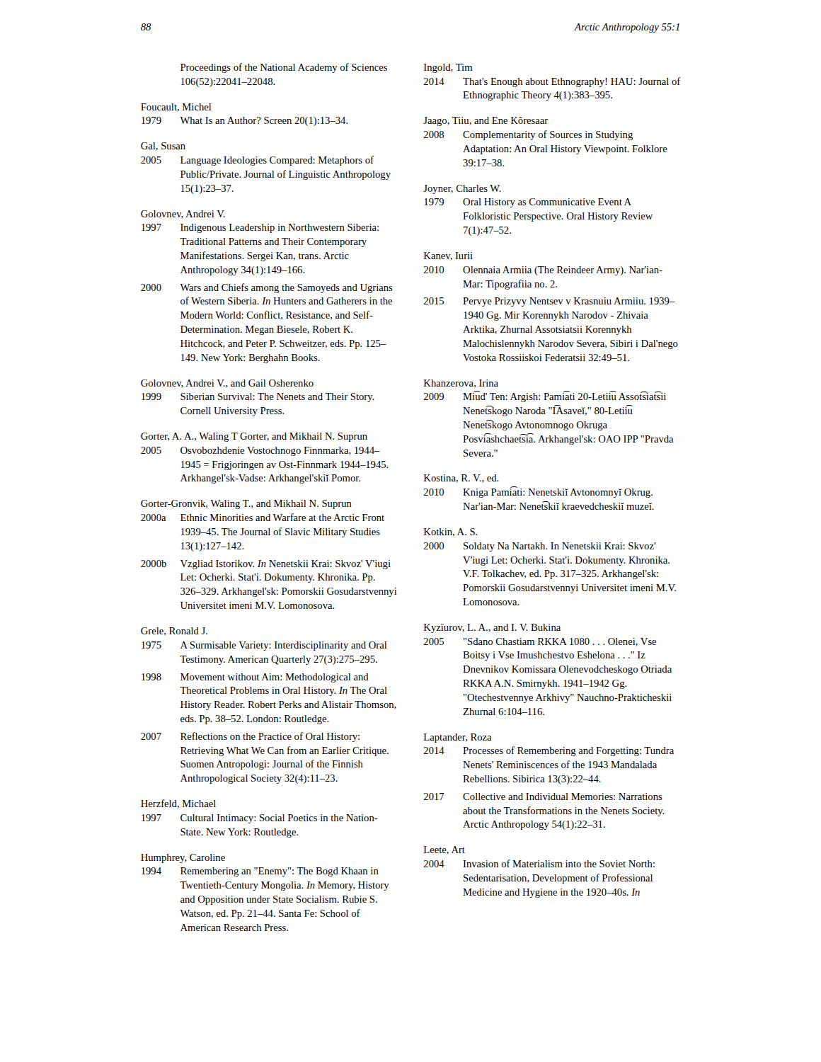88 Arctic Anthropology 55:1
Proceedings of the National Academy of Sciences 106(52):22041–22048.
Foucault, Michel
1979 What Is an Author? Screen 20(1):13–34.
Gal, Susan
2005 Language Ideologies Compared: Metaphors of Public/Private. Journal of Linguistic Anthropology 15(1):23–37.
Golovnev, Andrei V.
1997 Indigenous Leadership in Northwestern Siberia: Traditional Patterns and Their Contemporary Manifestations. Sergei Kan, trans. Arctic Anthropology 34(1):149–166.
2000 Wars and Chiefs among the Samoyeds and Ugrians of Western Siberia. In Hunters and Gatherers in the Modern World: Conflict, Resistance, and Self-Determination. Megan Biesele, Robert K. Hitchcock, and Peter P. Schweitzer, eds. Pp. 125–149. New York: Berghahn Books.
Golovnev, Andrei V., and Gail Osherenko
1999 Siberian Survival: The Nenets and Their Story. Cornell University Press.
Gorter, A. A., Waling T Gorter, and Mikhail N. Suprun
2005 Osvobozhdenie Vostochnogo Finnmarka, 1944–1945 = Frigjoringen av Ost-Finnmark 1944–1945. Arkhangel'sk-Vadse: Arkhangel'skiĭ Pomor.
Gorter-Gronvik, Waling T., and Mikhail N. Suprun
2000a Ethnic Minorities and Warfare at the Arctic Front 1939–45. The Journal of Slavic Military Studies 13(1):127–142.
2000b Vzgliad Istorikov. In Nenetskii Krai: Skvoz' V'iugi Let: Ocherki. Stat'i. Dokumenty. Khronika. Pp. 326–329. Arkhangel'sk: Pomorskii Gosudarstvennyi Universitet imeni M.V. Lomonosova.
Grele, Ronald J.
1975 A Surmisable Variety: Interdisciplinarity and Oral Testimony. American Quarterly 27(3):275–295.
1998 Movement without Aim: Methodological and Theoretical Problems in Oral History. In The Oral History Reader. Robert Perks and Alistair Thomson, eds. Pp. 38–52. London: Routledge.
2007 Reflections on the Practice of Oral History: Retrieving What We Can from an Earlier Critique. Suomen Antropologi: Journal of the Finnish Anthropological Society 32(4):11–23.
Herzfeld, Michael
1997 Cultural Intimacy: Social Poetics in the Nation-State. New York: Routledge.
Humphrey, Caroline
1994 Remembering an "Enemy": The Bogd Khaan in Twentieth-Century Mongolia. In Memory, History and Opposition under State Socialism. Rubie S. Watson, ed. Pp. 21–44. Santa Fe: School of American Research Press.
Ingold, Tim
2014 That's Enough about Ethnography! HAU: Journal of Ethnographic Theory 4(1):383–395.
Jaago, Tiiu, and Ene Kõresaar
2008 Complementarity of Sources in Studying Adaptation: An Oral History Viewpoint. Folklore 39:17–38.
Joyner, Charles W.
1979 Oral History as Communicative Event A Folkloristic Perspective. Oral History Review 7(1):47–52.
Kanev, Iurii
2010 Olennaia Armiia (The Reindeer Army). Nar'ian-Mar: Tipografiia no. 2.
2015 Pervye Prizyvy Nentsev v Krasnuiu Armiiu. 1939–1940 Gg. Mir Korennykh Narodov - Zhivaia Arktika, Zhurnal Assotsiatsii Korennykh Malochislennykh Narodov Severa, Sibiri i Dal'nego Vostoka Rossiiskoi Federatsii 32:49–51.
Khanzerova, Irina
2009 Mi͡ud' Ten: Argish: Pami͡ati 20-Letii͡u Assot͡siat͡sii Nenet͡skogo Naroda "I͡Asaveĭ," 80-Letii͡u Nenet͡skogo Avtonomnogo Okruga Posvi͡ashchaet͡si͡a. Arkhangel'sk: OAO IPP "Pravda Severa."
Kostina, R. V., ed.
2010 Kniga Pami͡ati: Nenetskiĭ Avtonomnyĭ Okrug. Nar'ian-Mar: Nenet͡skiĭ kraevedcheskiĭ muzeĭ.
Kotkin, A. S.
2000 Soldaty Na Nartakh. In Nenetskii Krai: Skvoz' V'iugi Let: Ocherki. Stat'i. Dokumenty. Khronika. V.F. Tolkachev, ed. Pp. 317–325. Arkhangel'sk: Pomorskii Gosudarstvennyi Universitet imeni M.V. Lomonosova.
Kyzïurov, L. A., and I. V. Bukina
2005"Sdano Chastiam RKKA 1080 . . . Olenei, Vse Boitsy i Vse Imushchestvo Eshelona . . ." Iz Dnevnikov Komissara Olenevodcheskogo Otriada RKKA A.N. Smirnykh. 1941–1942 Gg. "Otechestvennye Arkhivy" Nauchno-Prakticheskii Zhurnal 6:104–116.
Laptander, Roza
2014 Processes of Remembering and Forgetting: Tundra Nenets' Reminiscences of the 1943 Mandalada Rebellions. Sibirica 13(3):22–44.
2017 Collective and Individual Memories: Narrations about the Transformations in the Nenets Society. Arctic Anthropology 54(1):22–31.
Leete, Art
2004 Invasion of Materialism into the Soviet North: Sedentarisation, Development of Professional Medicine and Hygiene in the 1920–40s. In